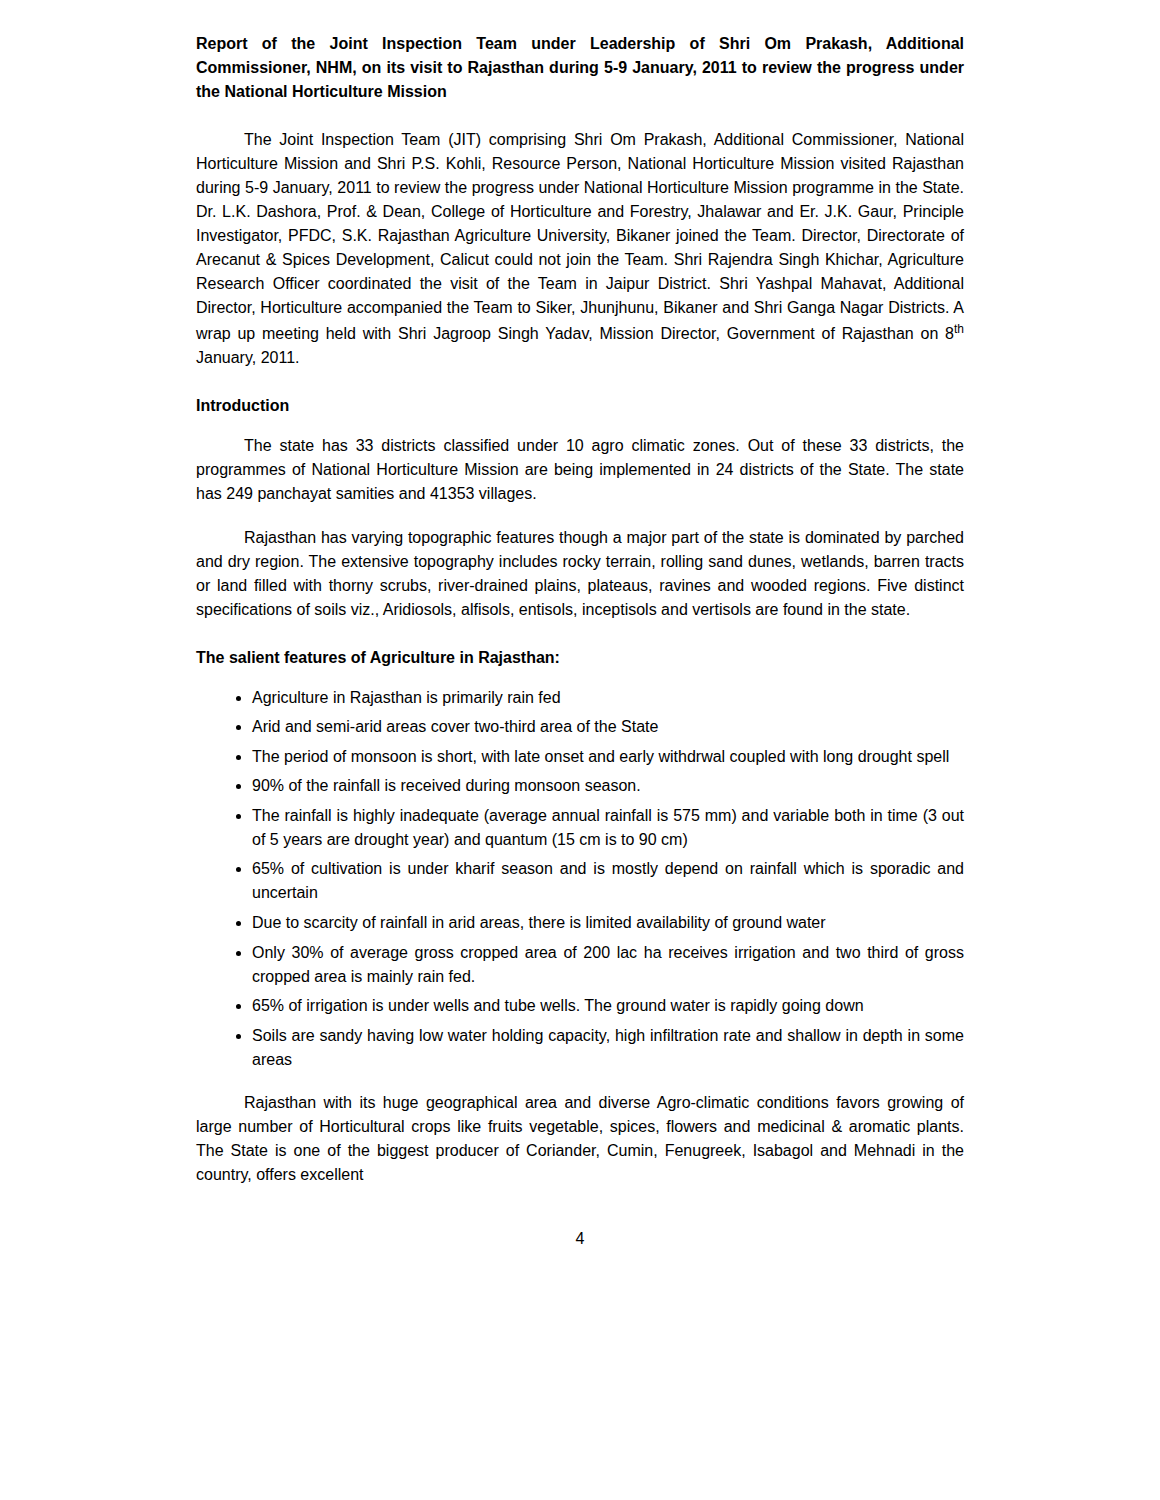Report of the Joint Inspection Team under Leadership of Shri Om Prakash, Additional Commissioner, NHM, on its visit to Rajasthan during 5-9 January, 2011 to review the progress under the National Horticulture Mission
The Joint Inspection Team (JIT) comprising Shri Om Prakash, Additional Commissioner, National Horticulture Mission and Shri P.S. Kohli, Resource Person, National Horticulture Mission visited Rajasthan during 5-9 January, 2011 to review the progress under National Horticulture Mission programme in the State. Dr. L.K. Dashora, Prof. & Dean, College of Horticulture and Forestry, Jhalawar and Er. J.K. Gaur, Principle Investigator, PFDC, S.K. Rajasthan Agriculture University, Bikaner joined the Team. Director, Directorate of Arecanut & Spices Development, Calicut could not join the Team. Shri Rajendra Singh Khichar, Agriculture Research Officer coordinated the visit of the Team in Jaipur District. Shri Yashpal Mahavat, Additional Director, Horticulture accompanied the Team to Siker, Jhunjhunu, Bikaner and Shri Ganga Nagar Districts. A wrap up meeting held with Shri Jagroop Singh Yadav, Mission Director, Government of Rajasthan on 8th January, 2011.
Introduction
The state has 33 districts classified under 10 agro climatic zones. Out of these 33 districts, the programmes of National Horticulture Mission are being implemented in 24 districts of the State. The state has 249 panchayat samities and 41353 villages.
Rajasthan has varying topographic features though a major part of the state is dominated by parched and dry region. The extensive topography includes rocky terrain, rolling sand dunes, wetlands, barren tracts or land filled with thorny scrubs, river-drained plains, plateaus, ravines and wooded regions. Five distinct specifications of soils viz., Aridiosols, alfisols, entisols, inceptisols and vertisols are found in the state.
The salient features of Agriculture in Rajasthan:
Agriculture in Rajasthan is primarily rain fed
Arid and semi-arid areas cover two-third area of the State
The period of monsoon is short, with late onset and early withdrwal coupled with long drought spell
90% of the rainfall is received during monsoon season.
The rainfall is highly inadequate (average annual rainfall is 575 mm) and variable both in time (3 out of 5 years are drought year) and quantum (15 cm is to 90 cm)
65% of cultivation is under kharif season and is mostly depend on rainfall which is sporadic and uncertain
Due to scarcity of rainfall in arid areas, there is limited availability of ground water
Only 30% of average gross cropped area of 200 lac ha receives irrigation and two third of gross cropped area is mainly rain fed.
65% of irrigation is under wells and tube wells. The ground water is rapidly going down
Soils are sandy having low water holding capacity, high infiltration rate and shallow in depth in some areas
Rajasthan with its huge geographical area and diverse Agro-climatic conditions favors growing of large number of Horticultural crops like fruits vegetable, spices, flowers and medicinal & aromatic plants. The State is one of the biggest producer of Coriander, Cumin, Fenugreek, Isabagol and Mehnadi in the country, offers excellent
4